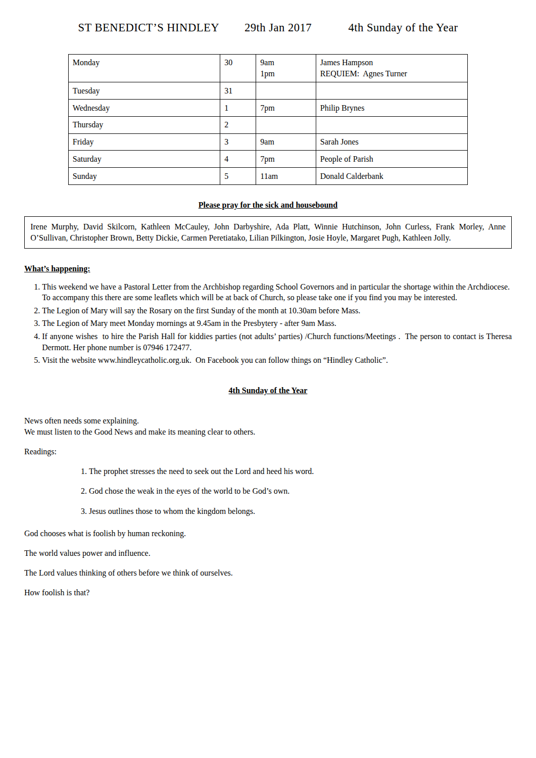ST BENEDICT’S HINDLEY 29th Jan 20174th Sunday of the Year
| Monday | 30 | 9am 1pm | James Hampson REQUIEM: Agnes Turner |
| Tuesday | 31 | | |
| Wednesday | 1 | 7pm | Philip Brynes |
| Thursday | 2 | | |
| Friday | 3 | 9am | Sarah Jones |
| Saturday | 4 | 7pm | People of Parish |
| Sunday | 5 | 11am | Donald Calderbank |
Please pray for the sick and housebound
Irene Murphy, David Skilcorn, Kathleen McCauley, John Darbyshire, Ada Platt, Winnie Hutchinson, John Curless, Frank Morley, Anne O’Sullivan, Christopher Brown, Betty Dickie, Carmen Peretiatako, Lilian Pilkington, Josie Hoyle, Margaret Pugh, Kathleen Jolly.
What’s happening:
This weekend we have a Pastoral Letter from the Archbishop regarding School Governors and in particular the shortage within the Archdiocese. To accompany this there are some leaflets which will be at back of Church, so please take one if you find you may be interested.
The Legion of Mary will say the Rosary on the first Sunday of the month at 10.30am before Mass.
The Legion of Mary meet Monday mornings at 9.45am in the Presbytery - after 9am Mass.
If anyone wishes to hire the Parish Hall for kiddies parties (not adults’ parties) /Church functions/Meetings . The person to contact is Theresa Dermott. Her phone number is 07946 172477.
Visit the website www.hindleycatholic.org.uk. On Facebook you can follow things on “Hindley Catholic”.
4th Sunday of the Year
News often needs some explaining.
We must listen to the Good News and make its meaning clear to others.
Readings:
The prophet stresses the need to seek out the Lord and heed his word.
God chose the weak in the eyes of the world to be God’s own.
Jesus outlines those to whom the kingdom belongs.
God chooses what is foolish by human reckoning.
The world values power and influence.
The Lord values thinking of others before we think of ourselves.
How foolish is that?